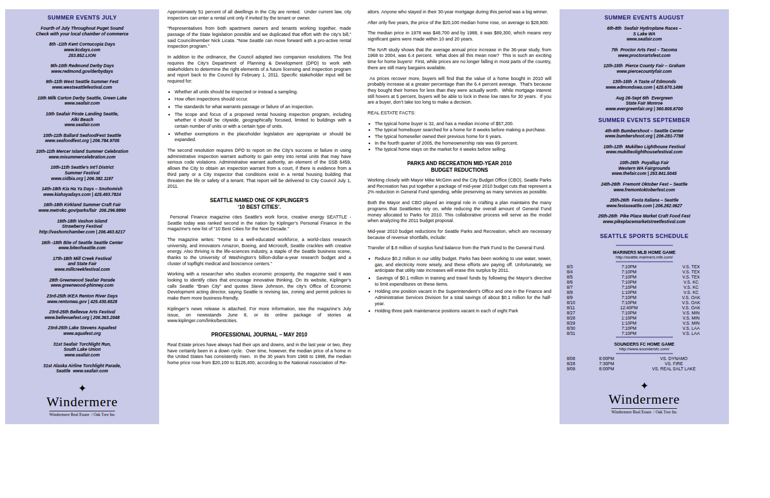SUMMER EVENTS JULY
Fourth of July Throughout Puget Sound
Check with your local chamber of commerce
8th -11th Kent Cornucopia Days
www.kcdays.com
253.852.LION
9th-10th Redmond Derby Days
www.redmond.gov/derbydays
9th-11th West Seattle Summer Fest
www.westseattlefestival.com
10th Milk Carton Derby Seattle, Green Lake
www.seafair.com
10th Seafair Pirate Landing Seattle,
Alki Beach
www.seafair.com
10th-11th Ballard SeafoodFest Seattle
www.seafoodfest.org | 206.784.9705
10th-11th Mercer Island Summer Celebration
www.misummercelebration.com
10th-11th Seattle's Int'l District
Summer Festival
www.cidbia.org | 206.382.1197
14th-18th Kia Ha Ya Days – Snohomish
www.kiahayadays.com | 425.493.7824
16th-18th Kirkland Summer Craft Fair
www.metrokc.gov/parks/fair 206.296.8890
16th-18th Vashon Island
Strawberry Festival
http://vashonchamber.com | 206.463.6217
16th -18th Bite of Seattle Seattle Center
www.biteofseattle.com
17th-18th Mill Creek Festival
and State Fair
www.millcreekfestival.com
28th Greenwood Seafair Parade
www.greenwood-phinney.com
23rd-25th IKEA Renton River Days
www.rentonwa.gov | 425.430.6528
23rd-25th Bellevue Arts Festival
www.bellevuefest.org | 206.363.2048
23rd-25th Lake Stevens Aquafest
www.aquafest.org
31st Seafair Torchlight Run,
South Lake Union
www.seafair.com
31st Alaska Airline Torchlight Parade,
Seattle www.seafair.com
✦
Windermere
Windermere Real Estate / Oak Tree Inc
Approximately 51 percent of all dwellings in the City are rented. Under current law, city inspectors can enter a rental unit only if invited by the tenant or owner.
“Representatives from both apartment owners and tenants working together, made passage of the State legislation possible and we duplicated that effort with the city’s bill,” said Councilmember Nick Licata. “Now Seattle can move forward with a pro-active rental inspection program.”
In addition to the ordinance, the Council adopted two companion resolutions. The first requires the City’s Department of Planning & Development (DPD) to work with stakeholders to determine the right elements of a future licensing and inspection program and report back to the Council by February 1, 2011. Specific stakeholder input will be required for:
Whether all units should be inspected or instead a sampling.
How often inspections should occur.
The standards for what warrants passage or failure of an inspection.
The scope and focus of a proposed rental housing inspection program, including whether it should be citywide, geographically focused, limited to buildings with a certain number of units or with a certain type of units.
Whether exemptions in the placeholder legislation are appropriate or should be expanded.
The second resolution requires DPD to report on the City’s success or failure in using administrative inspection warrant authority to gain entry into rental units that may have serious code violations. Administrative warrant authority, an element of the SSB 6459, allows the City to obtain an inspection warrant from a court, if there is evidence from a third party or a City inspector that conditions exist in a rental housing building that threaten the life or safety of a tenant. That report will be delivered to City Council July 1, 2011.
SEATTLE NAMED ONE OF KIPLINGER’S
‘10 BEST CITIES’.
Personal Finance magazine cites Seattle’s work force, creative energy SEATTLE - Seattle today was ranked second in the nation by Kiplinger’s Personal Finance in the magazine’s new list of “10 Best Cities for the Next Decade.”
The magazine writes: “Home to a well-educated workforce, a world-class research university, and innovators Amazon, Boeing, and Microsoft, Seattle crackles with creative energy. Also thriving is the life-sciences industry, a staple of the Seattle business scene, thanks to the University of Washington’s billion-dollar-a-year research budget and a cluster of topflight medical and bioscience centers.”
Working with a researcher who studies economic prosperity, the magazine said it was looking to identify cities that encourage innovative thinking. On its website, Kiplinger’s calls Seattle “Brain City” and quotes Steve Johnson, the city’s Office of Economic Development acting director, saying Seattle is revising tax, zoning and permit policies to make them more business-friendly.
Kiplinger’s news release is attached. For more information, see the magazine’s July issue, on newsstands June 8, or its online package of stories at www.kiplinger.com/links/bestcities.
PROFESSIONAL JOURNAL – MAY 2010
Real Estate prices have always had their ups and downs, and in the last year or two, they have certainly been in a down cycle. Over time, however, the median price of a home in the United States has consistently risen. In the 30 years from 1968 to 1998, the median home price rose from $20,100 to $128,400, according to the National Association of Re-
altors. Anyone who stayed in their 30-year mortgage during this period was a big winner.
After only five years, the price of the $20,100 median home rose, on average to $28,900.
The median price in 1978 was $48,700 and by 1988, it was $89,300, which means very significant gains were made within 10 and 20 years.
The NAR study shows that the average annual price increase in the 36-year study, from 1968 to 2004, was 6.4 percent. What does all this mean now? This is such an exciting time for home buyers! First, while prices are no longer falling in most parts of the country, there are still many bargains available.
As prices recover more, buyers will find that the value of a home bought in 2010 will probably increase at a greater percentage than the 6.4 percent average. That’s because they bought their homes for less than they were actually worth. While mortgage interest still hovers at 5 percent, buyers will be able to lock in these low rates for 30 years. If you are a buyer, don’t take too long to make a decision.
REAL ESTATE FACTS:
The typical home buyer is 32, and has a median income of $57,200.
The typical homebuyer searched for a home for 8 weeks before making a purchase.
The typical homeseller owned their previous home for 6 years.
In the fourth quarter of 2005, the homeownership rate was 69 percent.
The typical home stays on the market for 4 weeks before selling.
PARKS AND RECREATION MID-YEAR 2010
BUDGET REDUCTIONS
Working closely with Mayor Mike McGinn and the City Budget Office (CBO), Seattle Parks and Recreation has put together a package of mid-year 2010 budget cuts that represent a 2% reduction in General Fund spending, while preserving as many services as possible.
Both the Mayor and CBO played an integral role in crafting a plan maintains the many programs that Seattleites rely on, while reducing the overall amount of General Fund money allocated to Parks for 2010. This collaborative process will serve as the model when analyzing the 2011 budget proposal.
Mid-year 2010 budget reductions for Seattle Parks and Recreation, which are necessary because of revenue shortfalls, include:
Transfer of $.8 million of surplus fund balance from the Park Fund to the General Fund.
Reduce $0.2 million in our utility budget. Parks has been working to use water, sewer, gas, and electricity more wisely, and these efforts are paying off. Unfortunately, we anticipate that utility rate increases will erase this surplus by 2011.
Savings of $0.1 million in training and travel funds by following the Mayor’s directive to limit expenditures on these items.
Holding one position vacant in the Superintendent’s Office and one in the Finance and Administrative Services Division for a total savings of about $0.1 million for the half-year.
Holding three park maintenance positions vacant in each of eight Park
SUMMER EVENTS AUGUST
6th-8th Seafair Hydroplane Races –
S Lake WA
www.seafair.com
7th Proctor Arts Fest – Tacoma
www.proctorartsfest.com
12th-15th Pierce County Fair – Graham
www.piercecountyfair.com
13th-15th A Taste of Edmonds
www.edmondswa.com | 425.670.1496
Aug 26-Sept 6th Evergreen
State Fair Monroe
www.evergreenfair.org | 360.805.6700
SUMMER EVENTS SEPTEMBER
4th-6th Bumbershoot – Seattle Center
www.bumbershoot.org | 206-281-7788
10th-12th Mukilteo Lighthouse Festival
www.mukilteolighthousefestival.com
10th-26th Puyallup Fair
Western WA Fairgrounds
www.thefair.com | 253.841.5045
24th-26th Fremont Oktober Fest – Seattle
www.fremontoktoberfest.com
25th-26th Festa Italiana – Seattle
www.festaseattle.com | 206.282.0627
25th-26th Pike Place Market Craft Food Fest
www.pikeplacemarketstreetfestival.com
SEATTLE SPORTS SCHEDULE
**************************************************
MARINERS MLB HOME GAME
http://seattle.mariners.mlb.com/
**************************************************
| 8/3 | 7:10PM | V.S. TEX |
| 8/4 | 7:10PM | V.S. TEX |
| 8/5 | 7:10PM | V.S. TEX |
| 8/6 | 7:10PM | V.S. KC |
| 8/7 | 7:10PM | V.S. KC |
| 8/8 | 1:10PM | V.S. KC |
| 8/9 | 7:10PM | V.S. OAK |
| 8/10 | 7:10PM | V.S. OAK |
| 8/11 | 12:40PM | V.S. OAK |
| 8/27 | 7:10PM | V.S. MIN |
| 8/28 | 1:10PM | V.S. MIN |
| 8/29 | 1:10PM | V.S. MIN |
| 8/30 | 7:10PM | V.S. LAA |
| 8/31 | 7:10PM | V.S. LAA |
**************************************************
SOUNDERS FC HOME GAME
http://www.soundersfc.com/
**************************************************
| 8/08 | 8:00PM | VS. DYNAMO |
| 8/28 | 7:30PM | VS. FIRE |
| 9/09 | 8:00PM | VS. REAL SALT LAKE |
✦
Windermere
Windermere Real Estate / Oak Tree Inc